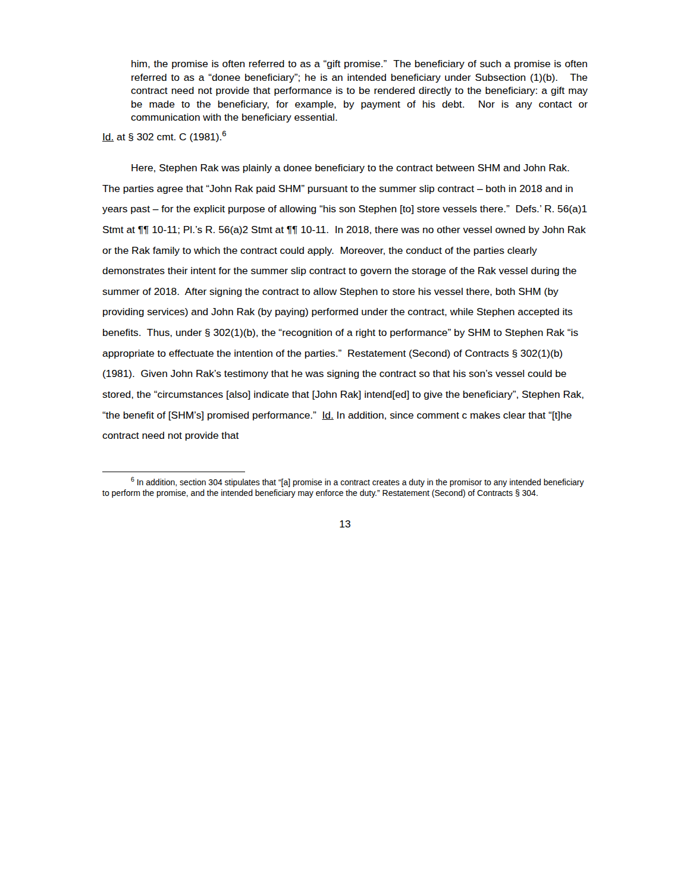him, the promise is often referred to as a “gift promise.” The beneficiary of such a promise is often referred to as a “donee beneficiary”; he is an intended beneficiary under Subsection (1)(b). The contract need not provide that performance is to be rendered directly to the beneficiary: a gift may be made to the beneficiary, for example, by payment of his debt. Nor is any contact or communication with the beneficiary essential.
Id. at § 302 cmt. C (1981).6
Here, Stephen Rak was plainly a donee beneficiary to the contract between SHM and John Rak. The parties agree that “John Rak paid SHM” pursuant to the summer slip contract – both in 2018 and in years past – for the explicit purpose of allowing “his son Stephen [to] store vessels there.” Defs.’ R. 56(a)1 Stmt at ¶¶ 10-11; Pl.’s R. 56(a)2 Stmt at ¶¶ 10-11. In 2018, there was no other vessel owned by John Rak or the Rak family to which the contract could apply. Moreover, the conduct of the parties clearly demonstrates their intent for the summer slip contract to govern the storage of the Rak vessel during the summer of 2018. After signing the contract to allow Stephen to store his vessel there, both SHM (by providing services) and John Rak (by paying) performed under the contract, while Stephen accepted its benefits. Thus, under § 302(1)(b), the “recognition of a right to performance” by SHM to Stephen Rak “is appropriate to effectuate the intention of the parties.” Restatement (Second) of Contracts § 302(1)(b) (1981). Given John Rak’s testimony that he was signing the contract so that his son’s vessel could be stored, the “circumstances [also] indicate that [John Rak] intend[ed] to give the beneficiary”, Stephen Rak, “the benefit of [SHM’s] promised performance.” Id. In addition, since comment c makes clear that “[t]he contract need not provide that
6 In addition, section 304 stipulates that “[a] promise in a contract creates a duty in the promisor to any intended beneficiary to perform the promise, and the intended beneficiary may enforce the duty.” Restatement (Second) of Contracts § 304.
13